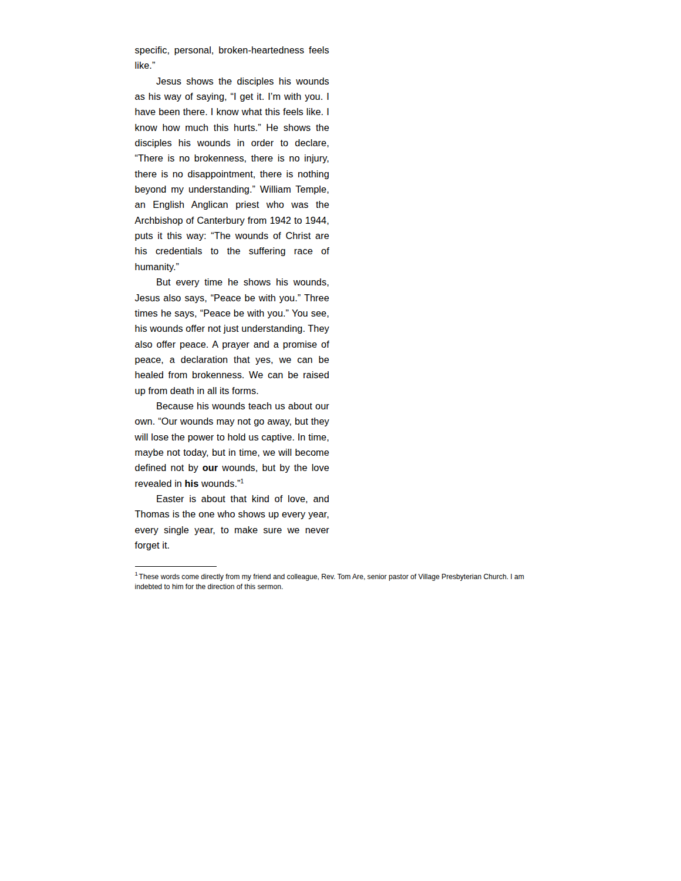specific, personal, broken-heartedness feels like.”
Jesus shows the disciples his wounds as his way of saying, “I get it. I’m with you. I have been there. I know what this feels like. I know how much this hurts.” He shows the disciples his wounds in order to declare, “There is no brokenness, there is no injury, there is no disappointment, there is nothing beyond my understanding.” William Temple, an English Anglican priest who was the Archbishop of Canterbury from 1942 to 1944, puts it this way: “The wounds of Christ are his credentials to the suffering race of humanity.”
But every time he shows his wounds, Jesus also says, “Peace be with you.” Three times he says, “Peace be with you.” You see, his wounds offer not just understanding. They also offer peace. A prayer and a promise of peace, a declaration that yes, we can be healed from brokenness. We can be raised up from death in all its forms.
Because his wounds teach us about our own. “Our wounds may not go away, but they will lose the power to hold us captive. In time, maybe not today, but in time, we will become defined not by our wounds, but by the love revealed in his wounds.”1
Easter is about that kind of love, and Thomas is the one who shows up every year, every single year, to make sure we never forget it.
1These words come directly from my friend and colleague, Rev. Tom Are, senior pastor of Village Presbyterian Church. I am indebted to him for the direction of this sermon.